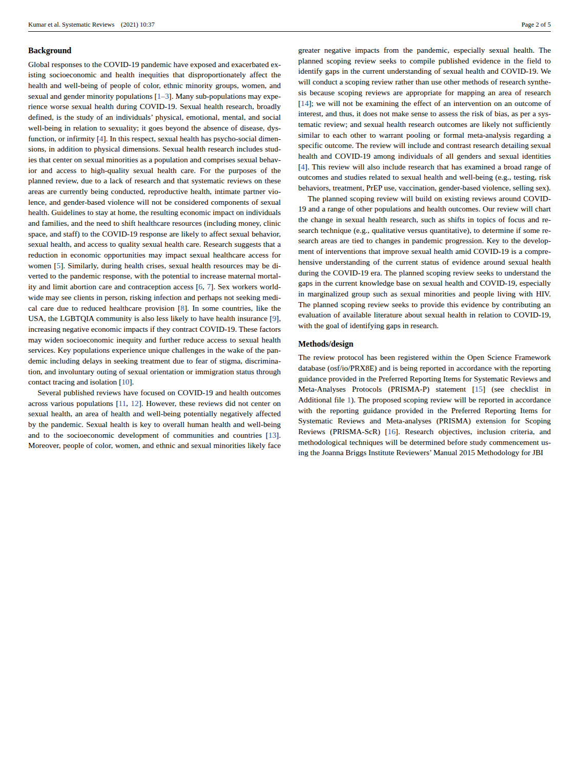Kumar et al. Systematic Reviews (2021) 10:37 Page 2 of 5
Background
Global responses to the COVID-19 pandemic have exposed and exacerbated existing socioeconomic and health inequities that disproportionately affect the health and well-being of people of color, ethnic minority groups, women, and sexual and gender minority populations [1–3]. Many sub-populations may experience worse sexual health during COVID-19. Sexual health research, broadly defined, is the study of an individuals’ physical, emotional, mental, and social well-being in relation to sexuality; it goes beyond the absence of disease, dysfunction, or infirmity [4]. In this respect, sexual health has psycho-social dimensions, in addition to physical dimensions. Sexual health research includes studies that center on sexual minorities as a population and comprises sexual behavior and access to high-quality sexual health care. For the purposes of the planned review, due to a lack of research and that systematic reviews on these areas are currently being conducted, reproductive health, intimate partner violence, and gender-based violence will not be considered components of sexual health. Guidelines to stay at home, the resulting economic impact on individuals and families, and the need to shift healthcare resources (including money, clinic space, and staff) to the COVID-19 response are likely to affect sexual behavior, sexual health, and access to quality sexual health care. Research suggests that a reduction in economic opportunities may impact sexual healthcare access for women [5]. Similarly, during health crises, sexual health resources may be diverted to the pandemic response, with the potential to increase maternal mortality and limit abortion care and contraception access [6, 7]. Sex workers worldwide may see clients in person, risking infection and perhaps not seeking medical care due to reduced healthcare provision [8]. In some countries, like the USA, the LGBTQIA community is also less likely to have health insurance [9], increasing negative economic impacts if they contract COVID-19. These factors may widen socioeconomic inequity and further reduce access to sexual health services. Key populations experience unique challenges in the wake of the pandemic including delays in seeking treatment due to fear of stigma, discrimination, and involuntary outing of sexual orientation or immigration status through contact tracing and isolation [10].
Several published reviews have focused on COVID-19 and health outcomes across various populations [11, 12]. However, these reviews did not center on sexual health, an area of health and well-being potentially negatively affected by the pandemic. Sexual health is key to overall human health and well-being and to the socioeconomic development of communities and countries [13]. Moreover, people of color, women, and ethnic and sexual minorities likely face greater negative impacts from the pandemic, especially sexual health. The planned scoping review seeks to compile published evidence in the field to identify gaps in the current understanding of sexual health and COVID-19. We will conduct a scoping review rather than use other methods of research synthesis because scoping reviews are appropriate for mapping an area of research [14]; we will not be examining the effect of an intervention on an outcome of interest, and thus, it does not make sense to assess the risk of bias, as per a systematic review; and sexual health research outcomes are likely not sufficiently similar to each other to warrant pooling or formal meta-analysis regarding a specific outcome. The review will include and contrast research detailing sexual health and COVID-19 among individuals of all genders and sexual identities [4]. This review will also include research that has examined a broad range of outcomes and studies related to sexual health and well-being (e.g., testing, risk behaviors, treatment, PrEP use, vaccination, gender-based violence, selling sex).
The planned scoping review will build on existing reviews around COVID-19 and a range of other populations and health outcomes. Our review will chart the change in sexual health research, such as shifts in topics of focus and research technique (e.g., qualitative versus quantitative), to determine if some research areas are tied to changes in pandemic progression. Key to the development of interventions that improve sexual health amid COVID-19 is a comprehensive understanding of the current status of evidence around sexual health during the COVID-19 era. The planned scoping review seeks to understand the gaps in the current knowledge base on sexual health and COVID-19, especially in marginalized group such as sexual minorities and people living with HIV. The planned scoping review seeks to provide this evidence by contributing an evaluation of available literature about sexual health in relation to COVID-19, with the goal of identifying gaps in research.
Methods/design
The review protocol has been registered within the Open Science Framework database (osf/io/PRX8E) and is being reported in accordance with the reporting guidance provided in the Preferred Reporting Items for Systematic Reviews and Meta-Analyses Protocols (PRISMA-P) statement [15] (see checklist in Additional file 1). The proposed scoping review will be reported in accordance with the reporting guidance provided in the Preferred Reporting Items for Systematic Reviews and Meta-analyses (PRISMA) extension for Scoping Reviews (PRISMA-ScR) [16]. Research objectives, inclusion criteria, and methodological techniques will be determined before study commencement using the Joanna Briggs Institute Reviewers’ Manual 2015 Methodology for JBI